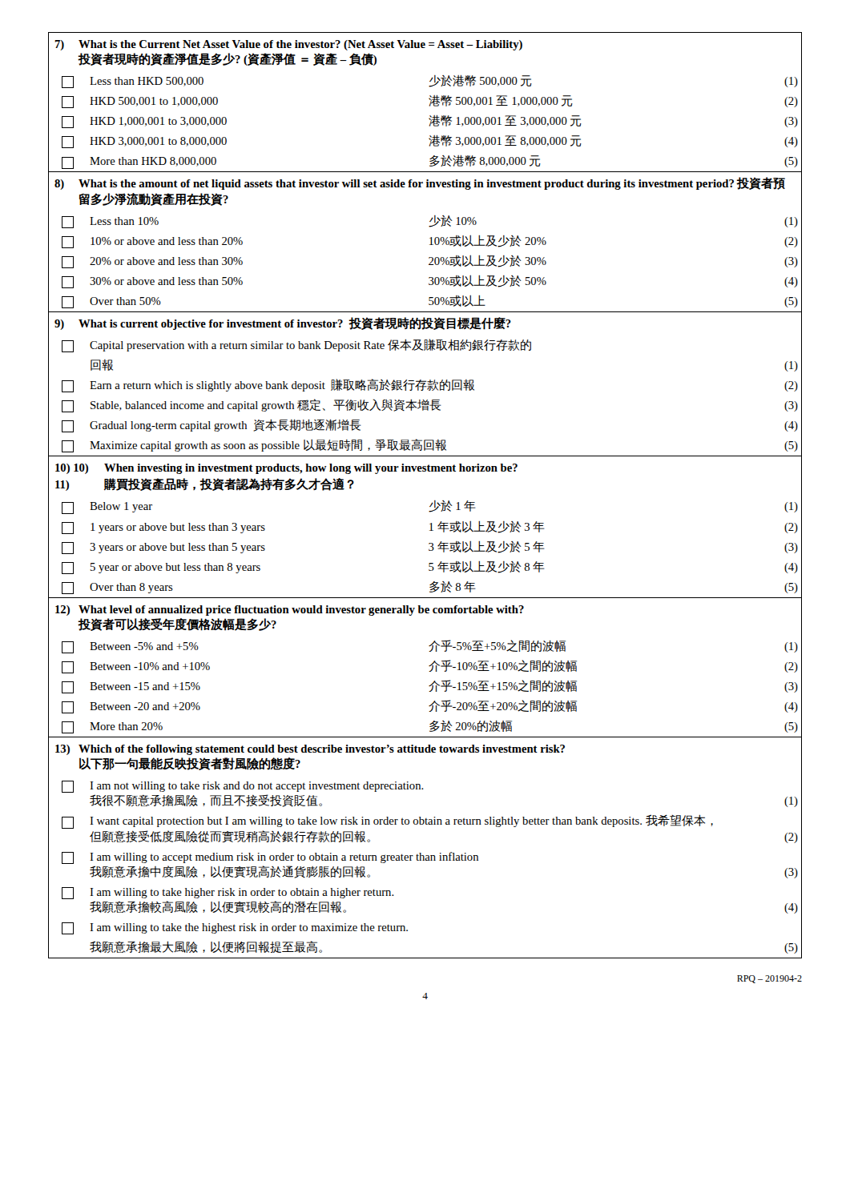| / 7) / What is the Current Net Asset Value of the investor? (Net Asset Value = Asset – Liability) 投資者現時的資產淨值是多少? (資產淨值 ＝ 資產 – 負債) / / / Less than HKD 500,000 / 少於港幣 500,000 元 / (1) / / / HKD 500,001 to 1,000,000 / 港幣 500,001 至 1,000,000 元 / (2) / / / HKD 1,000,001 to 3,000,000 / 港幣 1,000,001 至 3,000,000 元 / (3) / / / HKD 3,000,001 to 8,000,000 / 港幣 3,000,001 至 8,000,000 元 / (4) / / / More than HKD 8,000,000 / 多於港幣 8,000,000 元 / (5) / |
| / 8) / What is the amount of net liquid assets that investor will set aside for investing in investment product during its investment period? 投資者預留多少淨流動資產用在投資? / / / Less than 10% / 少於 10% / (1) / / / 10% or above and less than 20% / 10%或以上及少於 20% / (2) / / / 20% or above and less than 30% / 20%或以上及少於 30% / (3) / / / 30% or above and less than 50% / 30%或以上及少於 50% / (4) / / / Over than 50% / 50%或以上 / (5) / |
| / 9) / What is current objective for investment of investor? 投資者現時的投資目標是什麼? / / / Capital preservation with a return similar to bank Deposit Rate 保本及賺取相約銀行存款的 / / / / 回報 / (1) / / / Earn a return which is slightly above bank deposit 賺取略高於銀行存款的回報 / (2) / / / Stable, balanced income and capital growth 穩定、平衡收入與資本增長 / (3) / / / Gradual long-term capital growth 資本長期地逐漸增長 / (4) / / / Maximize capital growth as soon as possible 以最短時間，爭取最高回報 / (5) / |
| / 10) 10) / When investing in investment products, how long will your investment horizon be? / / 11) / 購買投資產品時，投資者認為持有多久才合適？ / / / Below 1 year / 少於 1 年 / (1) / / / 1 years or above but less than 3 years / 1 年或以上及少於 3 年 / (2) / / / 3 years or above but less than 5 years / 3 年或以上及少於 5 年 / (3) / / / 5 year or above but less than 8 years / 5 年或以上及少於 8 年 / (4) / / / Over than 8 years / 多於 8 年 / (5) / |
| / 12) / What level of annualized price fluctuation would investor generally be comfortable with? 投資者可以接受年度價格波幅是多少? / / / Between -5% and +5% / 介乎-5%至+5%之間的波幅 / (1) / / / Between -10% and +10% / 介乎-10%至+10%之間的波幅 / (2) / / / Between -15 and +15% / 介乎-15%至+15%之間的波幅 / (3) / / / Between -20 and +20% / 介乎-20%至+20%之間的波幅 / (4) / / / More than 20% / 多於 20%的波幅 / (5) / |
| / 13) / Which of the following statement could best describe investor’s attitude towards investment risk? 以下那一句最能反映投資者對風險的態度? / / / I am not willing to take risk and do not accept investment depreciation. 我很不願意承擔風險，而且不接受投資貶值。 / (1) / / / I want capital protection but I am willing to take low risk in order to obtain a return slightly better than bank deposits. 我希望保本，但願意接受低度風險從而實現稍高於銀行存款的回報。 / (2) / / / I am willing to accept medium risk in order to obtain a return greater than inflation 我願意承擔中度風險，以便實現高於通貨膨脹的回報。 / (3) / / / I am willing to take higher risk in order to obtain a higher return. 我願意承擔較高風險，以便實現較高的潛在回報。 / (4) / / / I am willing to take the highest risk in order to maximize the return. / / / / 我願意承擔最大風險，以便將回報提至最高。 / (5) / |
RPQ – 201904-2
4